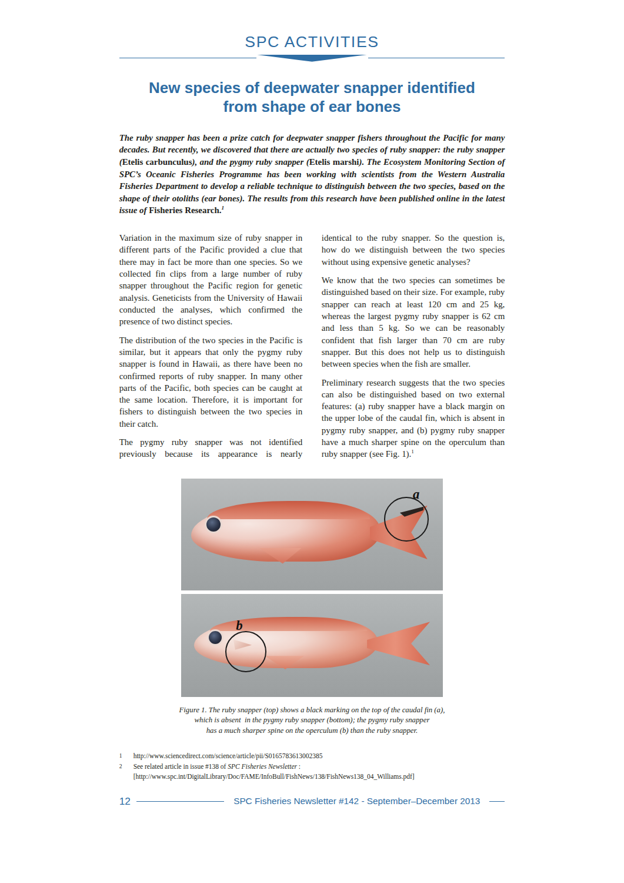SPC ACTIVITIES
New species of deepwater snapper identified
from shape of ear bones
The ruby snapper has been a prize catch for deepwater snapper fishers throughout the Pacific for many decades. But recently, we discovered that there are actually two species of ruby snapper: the ruby snapper (Etelis carbunculus), and the pygmy ruby snapper (Etelis marshi). The Ecosystem Monitoring Section of SPC’s Oceanic Fisheries Programme has been working with scientists from the Western Australia Fisheries Department to develop a reliable technique to distinguish between the two species, based on the shape of their otoliths (ear bones). The results from this research have been published online in the latest issue of Fisheries Research.1
Variation in the maximum size of ruby snapper in different parts of the Pacific provided a clue that there may in fact be more than one species. So we collected fin clips from a large number of ruby snapper throughout the Pacific region for genetic analysis. Geneticists from the University of Hawaii conducted the analyses, which confirmed the presence of two distinct species.
The distribution of the two species in the Pacific is similar, but it appears that only the pygmy ruby snapper is found in Hawaii, as there have been no confirmed reports of ruby snapper. In many other parts of the Pacific, both species can be caught at the same location. Therefore, it is important for fishers to distinguish between the two species in their catch.
The pygmy ruby snapper was not identified previously because its appearance is nearly identical to the ruby snapper. So the question is, how do we distinguish between the two species without using expensive genetic analyses?
We know that the two species can sometimes be distinguished based on their size. For example, ruby snapper can reach at least 120 cm and 25 kg, whereas the largest pygmy ruby snapper is 62 cm and less than 5 kg. So we can be reasonably confident that fish larger than 70 cm are ruby snapper. But this does not help us to distinguish between species when the fish are smaller.
Preliminary research suggests that the two species can also be distinguished based on two external features: (a) ruby snapper have a black margin on the upper lobe of the caudal fin, which is absent in pygmy ruby snapper, and (b) pygmy ruby snapper have a much sharper spine on the operculum than ruby snapper (see Fig. 1).1
a
b
Figure 1. The ruby snapper (top) shows a black marking on the top of the caudal fin (a),
which is absent in the pygmy ruby snapper (bottom); the pygmy ruby snapper
has a much sharper spine on the operculum (b) than the ruby snapper.
1
http://www.sciencedirect.com/science/article/pii/S0165783613002385
2
See related article in issue #138 of SPC Fisheries Newsletter :
[http://www.spc.int/DigitalLibrary/Doc/FAME/InfoBull/FishNews/138/FishNews138_04_Williams.pdf]
12
SPC Fisheries Newsletter #142 - September–December 2013